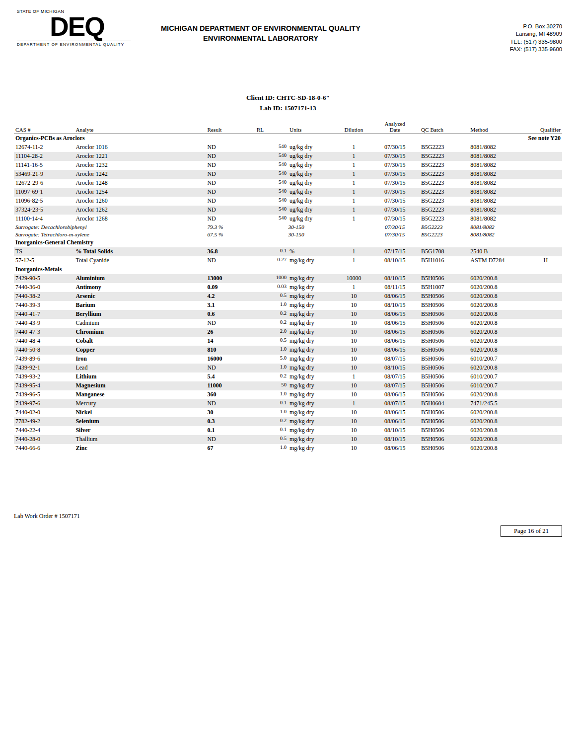STATE OF MICHIGAN
DEQ
DEPARTMENT OF ENVIRONMENTAL QUALITY
MICHIGAN DEPARTMENT OF ENVIRONMENTAL QUALITY
ENVIRONMENTAL LABORATORY
P.O. Box 30270
Lansing, MI 48909
TEL: (517) 335-9800
FAX: (517) 335-9600
Client ID: CHTC-SD-18-0-6"
Lab ID: 1507171-13
| | | | | | | Analyzed | | | |
| --- | --- | --- | --- | --- | --- | --- | --- | --- | --- |
| CAS # | Analyte | Result | RL | Units | Dilution | Date | QC Batch | Method | Qualifier |
| Organics-PCBs as Aroclors | See note Y20 |
| 12674-11-2 | Aroclor 1016 | ND | 540 | ug/kg dry | 1 | 07/30/15 | B5G2223 | 8081/8082 | |
| 11104-28-2 | Aroclor 1221 | ND | 540 | ug/kg dry | 1 | 07/30/15 | B5G2223 | 8081/8082 | |
| 11141-16-5 | Aroclor 1232 | ND | 540 | ug/kg dry | 1 | 07/30/15 | B5G2223 | 8081/8082 | |
| 53469-21-9 | Aroclor 1242 | ND | 540 | ug/kg dry | 1 | 07/30/15 | B5G2223 | 8081/8082 | |
| 12672-29-6 | Aroclor 1248 | ND | 540 | ug/kg dry | 1 | 07/30/15 | B5G2223 | 8081/8082 | |
| 11097-69-1 | Aroclor 1254 | ND | 540 | ug/kg dry | 1 | 07/30/15 | B5G2223 | 8081/8082 | |
| 11096-82-5 | Aroclor 1260 | ND | 540 | ug/kg dry | 1 | 07/30/15 | B5G2223 | 8081/8082 | |
| 37324-23-5 | Aroclor 1262 | ND | 540 | ug/kg dry | 1 | 07/30/15 | B5G2223 | 8081/8082 | |
| 11100-14-4 | Aroclor 1268 | ND | 540 | ug/kg dry | 1 | 07/30/15 | B5G2223 | 8081/8082 | |
| Surrogate: Decachlorobiphenyl | 79.3 % | 30-150 | | 07/30/15 | B5G2223 | 8081/8082 | |
| Surrogate: Tetrachloro-m-xylene | 67.5 % | 30-150 | | 07/30/15 | B5G2223 | 8081/8082 | |
| Inorganics-General Chemistry |
| TS | % Total Solids | 36.8 | 0.1 | % | 1 | 07/17/15 | B5G1708 | 2540 B | |
| 57-12-5 | Total Cyanide | ND | 0.27 | mg/kg dry | 1 | 08/10/15 | B5H1016 | ASTM D7284 | H |
| Inorganics-Metals |
| 7429-90-5 | Aluminium | 13000 | 1000 | mg/kg dry | 10000 | 08/10/15 | B5H0506 | 6020/200.8 | |
| 7440-36-0 | Antimony | 0.09 | 0.03 | mg/kg dry | 1 | 08/11/15 | B5H1007 | 6020/200.8 | |
| 7440-38-2 | Arsenic | 4.2 | 0.5 | mg/kg dry | 10 | 08/06/15 | B5H0506 | 6020/200.8 | |
| 7440-39-3 | Barium | 3.1 | 1.0 | mg/kg dry | 10 | 08/10/15 | B5H0506 | 6020/200.8 | |
| 7440-41-7 | Beryllium | 0.6 | 0.2 | mg/kg dry | 10 | 08/06/15 | B5H0506 | 6020/200.8 | |
| 7440-43-9 | Cadmium | ND | 0.2 | mg/kg dry | 10 | 08/06/15 | B5H0506 | 6020/200.8 | |
| 7440-47-3 | Chromium | 26 | 2.0 | mg/kg dry | 10 | 08/06/15 | B5H0506 | 6020/200.8 | |
| 7440-48-4 | Cobalt | 14 | 0.5 | mg/kg dry | 10 | 08/06/15 | B5H0506 | 6020/200.8 | |
| 7440-50-8 | Copper | 810 | 1.0 | mg/kg dry | 10 | 08/06/15 | B5H0506 | 6020/200.8 | |
| 7439-89-6 | Iron | 16000 | 5.0 | mg/kg dry | 10 | 08/07/15 | B5H0506 | 6010/200.7 | |
| 7439-92-1 | Lead | ND | 1.0 | mg/kg dry | 10 | 08/10/15 | B5H0506 | 6020/200.8 | |
| 7439-93-2 | Lithium | 5.4 | 0.2 | mg/kg dry | 1 | 08/07/15 | B5H0506 | 6010/200.7 | |
| 7439-95-4 | Magnesium | 11000 | 50 | mg/kg dry | 10 | 08/07/15 | B5H0506 | 6010/200.7 | |
| 7439-96-5 | Manganese | 360 | 1.0 | mg/kg dry | 10 | 08/06/15 | B5H0506 | 6020/200.8 | |
| 7439-97-6 | Mercury | ND | 0.1 | mg/kg dry | 1 | 08/07/15 | B5H0604 | 7471/245.5 | |
| 7440-02-0 | Nickel | 30 | 1.0 | mg/kg dry | 10 | 08/06/15 | B5H0506 | 6020/200.8 | |
| 7782-49-2 | Selenium | 0.3 | 0.2 | mg/kg dry | 10 | 08/06/15 | B5H0506 | 6020/200.8 | |
| 7440-22-4 | Silver | 0.1 | 0.1 | mg/kg dry | 10 | 08/10/15 | B5H0506 | 6020/200.8 | |
| 7440-28-0 | Thallium | ND | 0.5 | mg/kg dry | 10 | 08/10/15 | B5H0506 | 6020/200.8 | |
| 7440-66-6 | Zinc | 67 | 1.0 | mg/kg dry | 10 | 08/06/15 | B5H0506 | 6020/200.8 | |
Lab Work Order # 1507171
Page 16 of 21